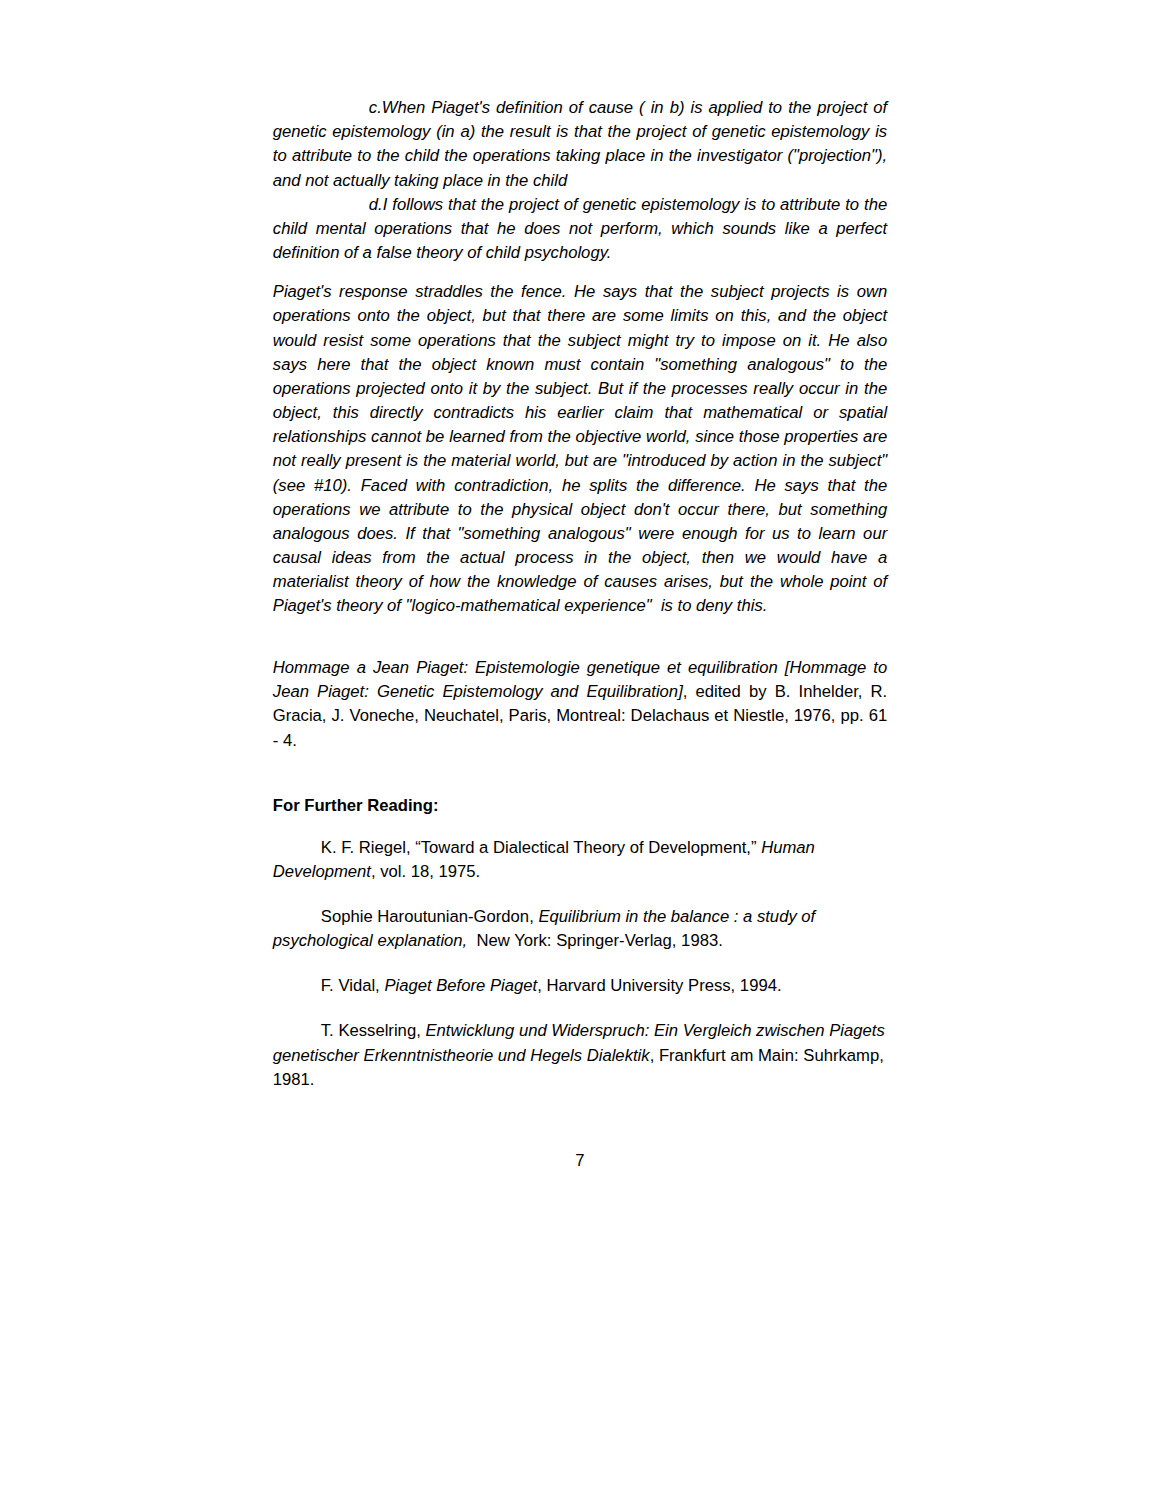c. When Piaget's definition of cause ( in b) is applied to the project of genetic epistemology (in a) the result is that the project of genetic epistemology is to attribute to the child the operations taking place in the investigator ("projection"), and not actually taking place in the child
d. I follows that the project of genetic epistemology is to attribute to the child mental operations that he does not perform, which sounds like a perfect definition of a false theory of child psychology.
Piaget's response straddles the fence. He says that the subject projects is own operations onto the object, but that there are some limits on this, and the object would resist some operations that the subject might try to impose on it. He also says here that the object known must contain "something analogous" to the operations projected onto it by the subject. But if the processes really occur in the object, this directly contradicts his earlier claim that mathematical or spatial relationships cannot be learned from the objective world, since those properties are not really present is the material world, but are "introduced by action in the subject" (see #10). Faced with contradiction, he splits the difference. He says that the operations we attribute to the physical object don't occur there, but something analogous does. If that "something analogous" were enough for us to learn our causal ideas from the actual process in the object, then we would have a materialist theory of how the knowledge of causes arises, but the whole point of Piaget's theory of "logico-mathematical experience" is to deny this.
Hommage a Jean Piaget: Epistemologie genetique et equilibration [Hommage to Jean Piaget: Genetic Epistemology and Equilibration], edited by B. Inhelder, R. Gracia, J. Voneche, Neuchatel, Paris, Montreal: Delachaus et Niestle, 1976, pp. 61 - 4.
For Further Reading:
K. F. Riegel, “Toward a Dialectical Theory of Development,” Human Development, vol. 18, 1975.
Sophie Haroutunian-Gordon, Equilibrium in the balance : a study of psychological explanation, New York: Springer-Verlag, 1983.
F. Vidal, Piaget Before Piaget, Harvard University Press, 1994.
T. Kesselring, Entwicklung und Widerspruch: Ein Vergleich zwischen Piagets genetischer Erkenntnistheorie und Hegels Dialektik, Frankfurt am Main: Suhrkamp, 1981.
7